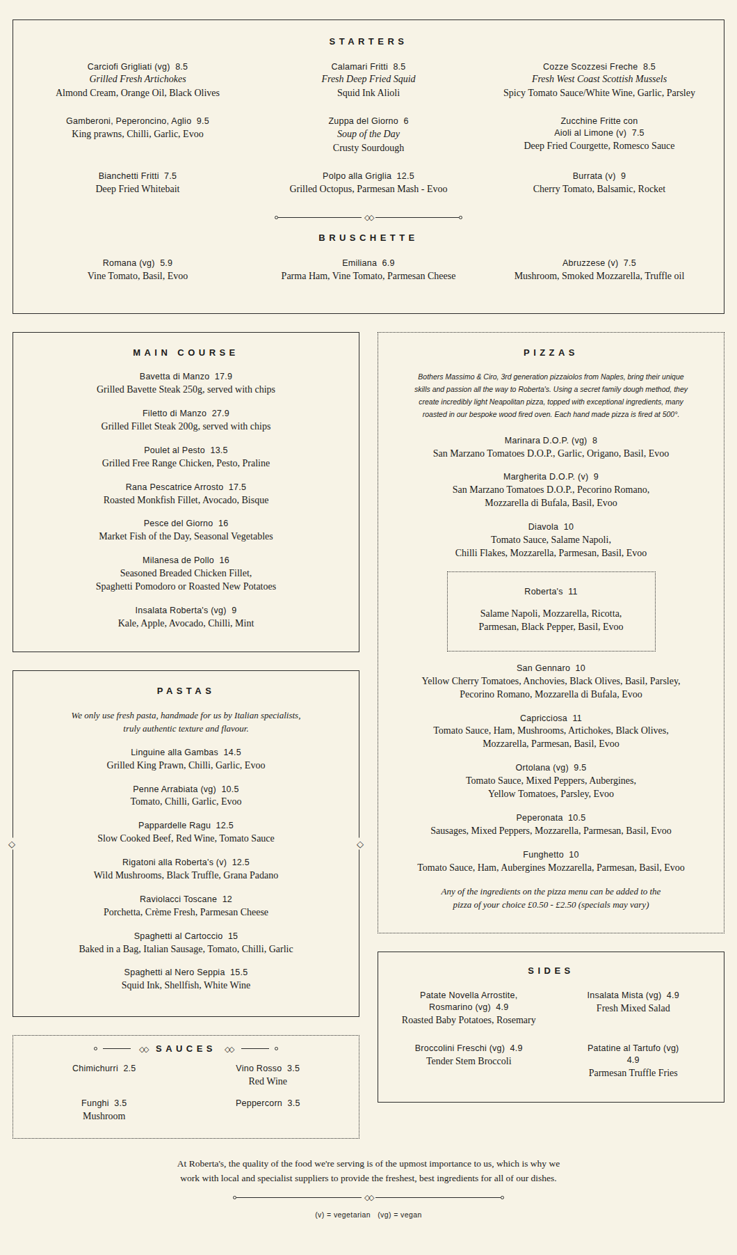Starters
Carciofi Grigliati (vg) 8.5
Grilled Fresh Artichokes
Almond Cream, Orange Oil, Black Olives
Calamari Fritti 8.5
Fresh Deep Fried Squid
Squid Ink Alioli
Cozze Scozzesi Freche 8.5
Fresh West Coast Scottish Mussels
Spicy Tomato Sauce/White Wine, Garlic, Parsley
Gamberoni, Peperoncino, Aglio 9.5
King prawns, Chilli, Garlic, Evoo
Zuppa del Giorno 6
Soup of the Day
Crusty Sourdough
Zucchine Fritte con
Aioli al Limone (v) 7.5
Deep Fried Courgette, Romesco Sauce
Bianchetti Fritti 7.5
Deep Fried Whitebait
Polpo alla Griglia 12.5
Grilled Octopus, Parmesan Mash - Evoo
Burrata (v) 9
Cherry Tomato, Balsamic, Rocket
◇◇
Bruschette
Romana (vg) 5.9
Vine Tomato, Basil, Evoo
Emiliana 6.9
Parma Ham, Vine Tomato, Parmesan Cheese
Abruzzese (v) 7.5
Mushroom, Smoked Mozzarella, Truffle oil
Main Course
Bavetta di Manzo 17.9
Grilled Bavette Steak 250g, served with chips
Filetto di Manzo 27.9
Grilled Fillet Steak 200g, served with chips
Poulet al Pesto 13.5
Grilled Free Range Chicken, Pesto, Praline
Rana Pescatrice Arrosto 17.5
Roasted Monkfish Fillet, Avocado, Bisque
Pesce del Giorno 16
Market Fish of the Day, Seasonal Vegetables
Milanesa de Pollo 16
Seasoned Breaded Chicken Fillet,
Spaghetti Pomodoro or Roasted New Potatoes
Insalata Roberta's (vg) 9
Kale, Apple, Avocado, Chilli, Mint
Pastas
We only use fresh pasta, handmade for us by Italian specialists, truly authentic texture and flavour.
Linguine alla Gambas 14.5
Grilled King Prawn, Chilli, Garlic, Evoo
Penne Arrabiata (vg) 10.5
Tomato, Chilli, Garlic, Evoo
Pappardelle Ragu 12.5
Slow Cooked Beef, Red Wine, Tomato Sauce
Rigatoni alla Roberta's (v) 12.5
Wild Mushrooms, Black Truffle, Grana Padano
Raviolacci Toscane 12
Porchetta, Crème Fresh, Parmesan Cheese
Spaghetti al Cartoccio 15
Baked in a Bag, Italian Sausage, Tomato, Chilli, Garlic
Spaghetti al Nero Seppia 15.5
Squid Ink, Shellfish, White Wine
◇◇
Sauces
◇◇
Chimichurri 2.5
Vino Rosso 3.5
Red Wine
Funghi 3.5
Mushroom
Peppercorn 3.5
Pizzas
Bothers Massimo & Ciro, 3rd generation pizzaiolos from Naples, bring their unique skills and passion all the way to Roberta's. Using a secret family dough method, they create incredibly light Neapolitan pizza, topped with exceptional ingredients, many roasted in our bespoke wood fired oven. Each hand made pizza is fired at 500°.
Marinara D.O.P. (vg) 8
San Marzano Tomatoes D.O.P., Garlic, Origano, Basil, Evoo
Margherita D.O.P. (v) 9
San Marzano Tomatoes D.O.P., Pecorino Romano,
Mozzarella di Bufala, Basil, Evoo
Diavola 10
Tomato Sauce, Salame Napoli,
Chilli Flakes, Mozzarella, Parmesan, Basil, Evoo
Roberta's 11
Salame Napoli, Mozzarella, Ricotta,
Parmesan, Black Pepper, Basil, Evoo
San Gennaro 10
Yellow Cherry Tomatoes, Anchovies, Black Olives, Basil, Parsley,
Pecorino Romano, Mozzarella di Bufala, Evoo
Capricciosa 11
Tomato Sauce, Ham, Mushrooms, Artichokes, Black Olives,
Mozzarella, Parmesan, Basil, Evoo
Ortolana (vg) 9.5
Tomato Sauce, Mixed Peppers, Aubergines,
Yellow Tomatoes, Parsley, Evoo
Peperonata 10.5
Sausages, Mixed Peppers, Mozzarella, Parmesan, Basil, Evoo
Funghetto 10
Tomato Sauce, Ham, Aubergines Mozzarella, Parmesan, Basil, Evoo
Any of the ingredients on the pizza menu can be added to the
pizza of your choice £0.50 - £2.50 (specials may vary)
Sides
Patate Novella Arrostite,
Rosmarino (vg) 4.9
Roasted Baby Potatoes, Rosemary
Insalata Mista (vg) 4.9
Fresh Mixed Salad
Broccolini Freschi (vg) 4.9
Tender Stem Broccoli
Patatine al Tartufo (vg)
4.9
Parmesan Truffle Fries
At Roberta's, the quality of the food we're serving is of the upmost importance to us, which is why we
work with local and specialist suppliers to provide the freshest, best ingredients for all of our dishes.
◇◇
(v) = vegetarian (vg) = vegan